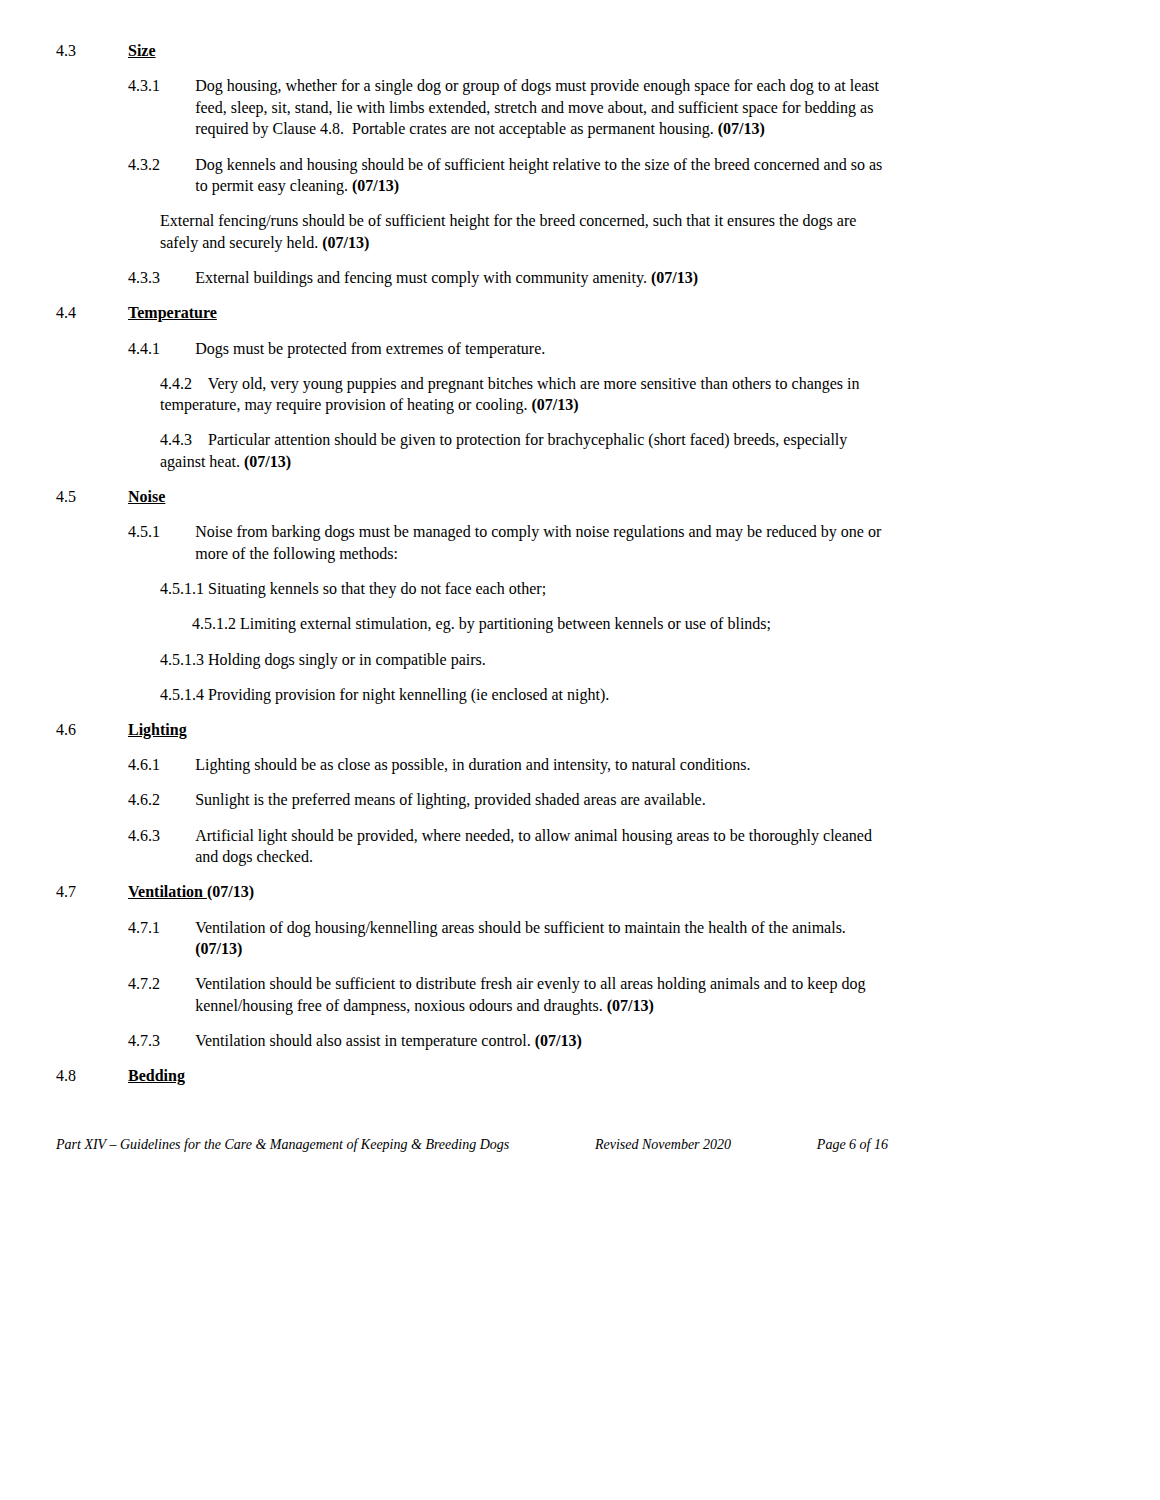4.3
Size
4.3.1
Dog housing, whether for a single dog or group of dogs must provide enough space for each dog to at least feed, sleep, sit, stand, lie with limbs extended, stretch and move about, and sufficient space for bedding as required by Clause 4.8. Portable crates are not acceptable as permanent housing. (07/13)
4.3.2
Dog kennels and housing should be of sufficient height relative to the size of the breed concerned and so as to permit easy cleaning. (07/13)
External fencing/runs should be of sufficient height for the breed concerned, such that it ensures the dogs are safely and securely held. (07/13)
4.3.3
External buildings and fencing must comply with community amenity. (07/13)
4.4
Temperature
4.4.1
Dogs must be protected from extremes of temperature.
4.4.2 Very old, very young puppies and pregnant bitches which are more sensitive than others to changes in temperature, may require provision of heating or cooling. (07/13)
4.4.3 Particular attention should be given to protection for brachycephalic (short faced) breeds, especially against heat. (07/13)
4.5
Noise
4.5.1
Noise from barking dogs must be managed to comply with noise regulations and may be reduced by one or more of the following methods:
4.5.1.1 Situating kennels so that they do not face each other;
4.5.1.2 Limiting external stimulation, eg. by partitioning between kennels or use of blinds;
4.5.1.3 Holding dogs singly or in compatible pairs.
4.5.1.4 Providing provision for night kennelling (ie enclosed at night).
4.6
Lighting
4.6.1
Lighting should be as close as possible, in duration and intensity, to natural conditions.
4.6.2
Sunlight is the preferred means of lighting, provided shaded areas are available.
4.6.3
Artificial light should be provided, where needed, to allow animal housing areas to be thoroughly cleaned and dogs checked.
4.7
Ventilation (07/13)
4.7.1
Ventilation of dog housing/kennelling areas should be sufficient to maintain the health of the animals. (07/13)
4.7.2
Ventilation should be sufficient to distribute fresh air evenly to all areas holding animals and to keep dog kennel/housing free of dampness, noxious odours and draughts. (07/13)
4.7.3
Ventilation should also assist in temperature control. (07/13)
4.8
Bedding
Part XIV – Guidelines for the Care & Management of Keeping & Breeding Dogs Revised November 2020 Page 6 of 16